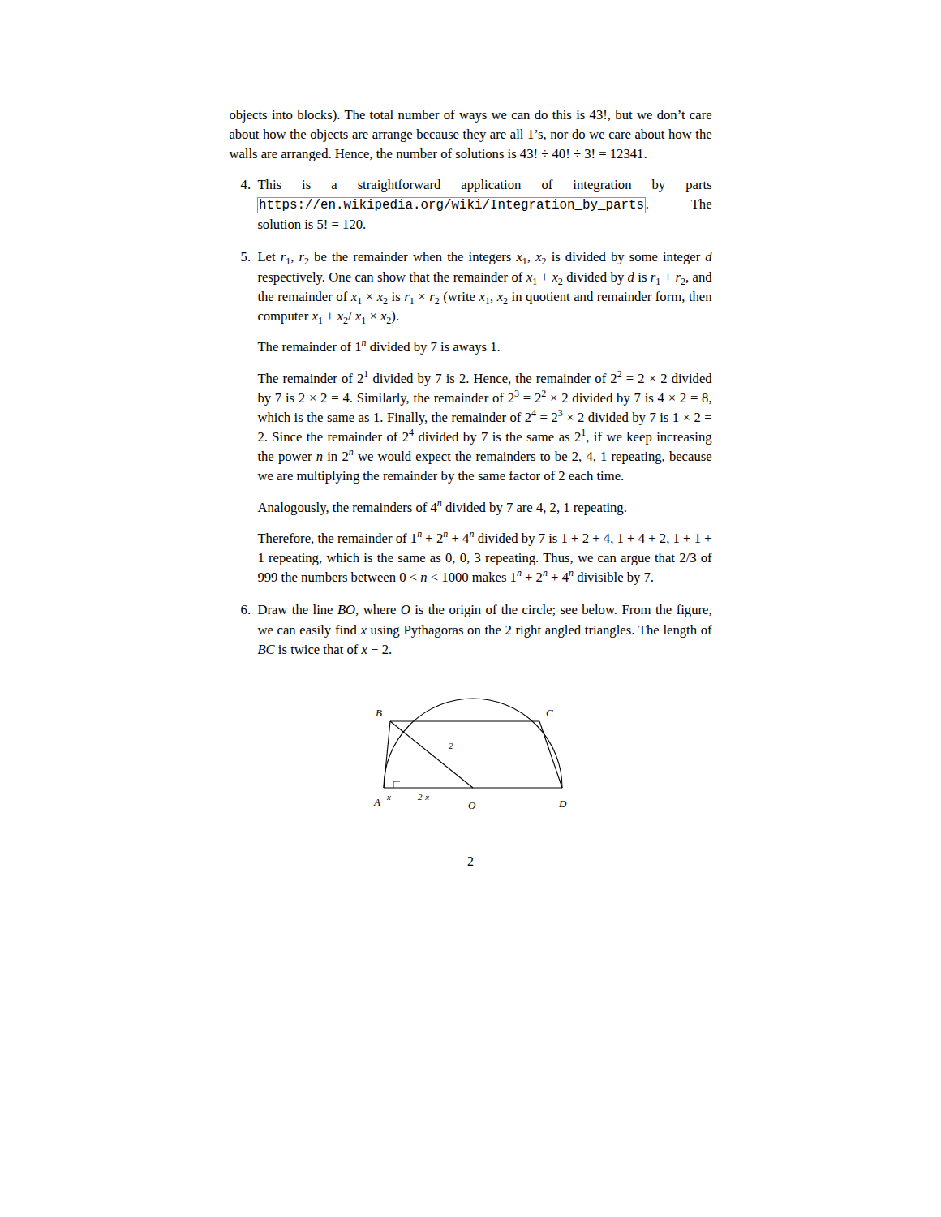objects into blocks). The total number of ways we can do this is 43!, but we don’t care about how the objects are arrange because they are all 1’s, nor do we care about how the walls are arranged. Hence, the number of solutions is 43! ÷ 40! ÷ 3! = 12341.
4.
This is a straightforward application of integration by parts https://en.wikipedia.org/wiki/Integration_by_parts. The solution is 5! = 120.
5.
Let r1, r2 be the remainder when the integers x1, x2 is divided by some integer d respectively. One can show that the remainder of x1 + x2 divided by d is r1 + r2, and the remainder of x1 × x2 is r1 × r2 (write x1, x2 in quotient and remainder form, then computer x1 + x2/ x1 × x2).
The remainder of 1n divided by 7 is aways 1.
The remainder of 21 divided by 7 is 2. Hence, the remainder of 22 = 2 × 2 divided by 7 is 2 × 2 = 4. Similarly, the remainder of 23 = 22 × 2 divided by 7 is 4 × 2 = 8, which is the same as 1. Finally, the remainder of 24 = 23 × 2 divided by 7 is 1 × 2 = 2. Since the remainder of 24 divided by 7 is the same as 21, if we keep increasing the power n in 2n we would expect the remainders to be 2, 4, 1 repeating, because we are multiplying the remainder by the same factor of 2 each time.
Analogously, the remainders of 4n divided by 7 are 4, 2, 1 repeating.
Therefore, the remainder of 1n + 2n + 4n divided by 7 is 1 + 2 + 4, 1 + 4 + 2, 1 + 1 + 1 repeating, which is the same as 0, 0, 3 repeating. Thus, we can argue that 2/3 of 999 the numbers between 0 < n < 1000 makes 1n + 2n + 4n divisible by 7.
6.
Draw the line BO, where O is the origin of the circle; see below. From the figure, we can easily find x using Pythagoras on the 2 right angled triangles. The length of BC is twice that of x − 2.
B C A O D 2 x 2-x
2